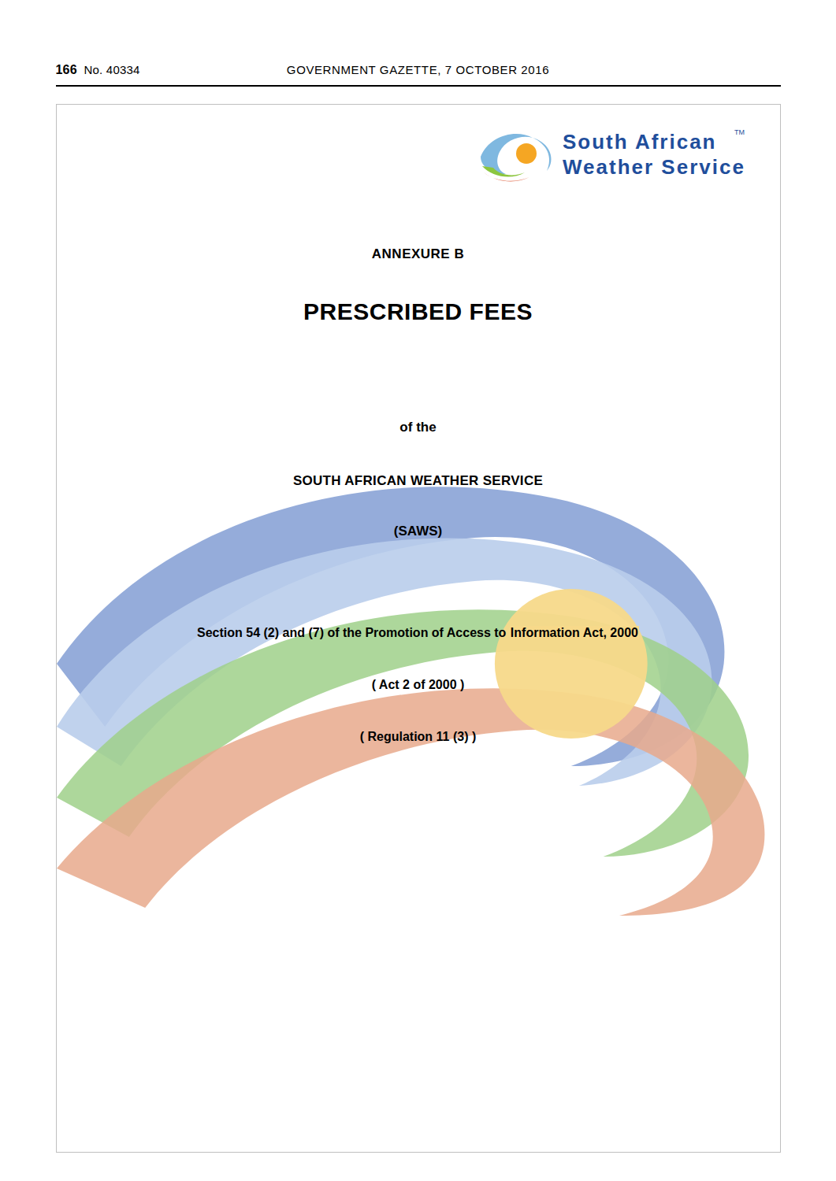166 No. 40334 GOVERNMENT GAZETTE, 7 OCTOBER 2016
South African Weather Service TM
ANNEXURE B
PRESCRIBED FEES
of the
SOUTH AFRICAN WEATHER SERVICE
(SAWS)
Section 54 (2) and (7) of the Promotion of Access to Information Act, 2000
( Act 2 of 2000 )
( Regulation 11 (3) )